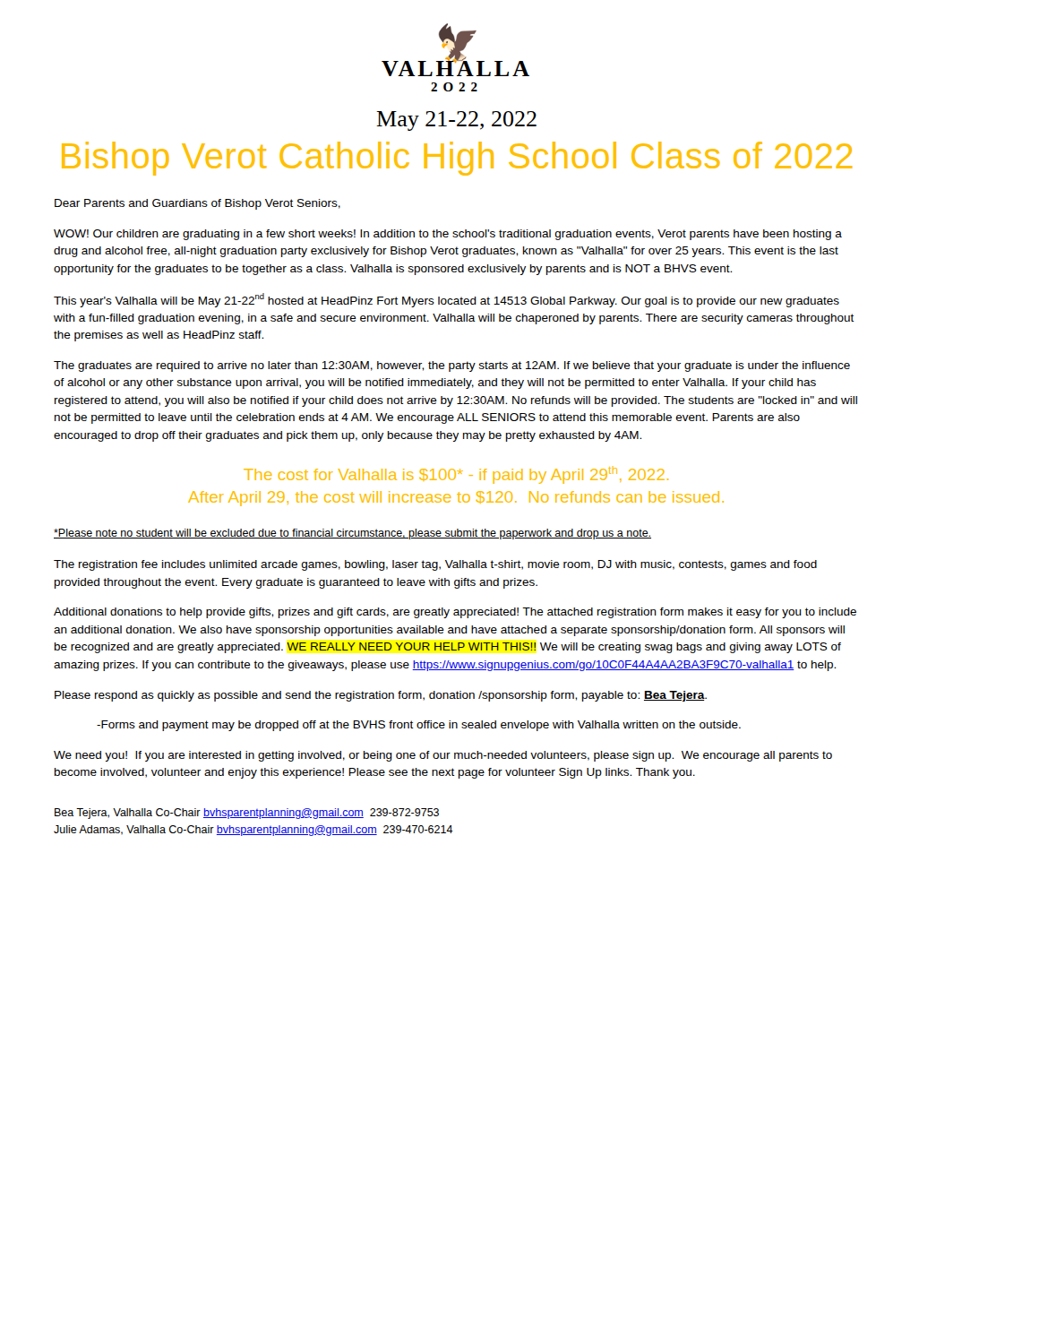🦅 VALHALLA 2O22
May 21-22, 2022
Bishop Verot Catholic High School Class of 2022
Dear Parents and Guardians of Bishop Verot Seniors,
WOW! Our children are graduating in a few short weeks! In addition to the school's traditional graduation events, Verot parents have been hosting a drug and alcohol free, all-night graduation party exclusively for Bishop Verot graduates, known as "Valhalla" for over 25 years. This event is the last opportunity for the graduates to be together as a class. Valhalla is sponsored exclusively by parents and is NOT a BHVS event.
This year's Valhalla will be May 21-22nd hosted at HeadPinz Fort Myers located at 14513 Global Parkway. Our goal is to provide our new graduates with a fun-filled graduation evening, in a safe and secure environment. Valhalla will be chaperoned by parents. There are security cameras throughout the premises as well as HeadPinz staff.
The graduates are required to arrive no later than 12:30AM, however, the party starts at 12AM. If we believe that your graduate is under the influence of alcohol or any other substance upon arrival, you will be notified immediately, and they will not be permitted to enter Valhalla. If your child has registered to attend, you will also be notified if your child does not arrive by 12:30AM. No refunds will be provided. The students are "locked in" and will not be permitted to leave until the celebration ends at 4 AM. We encourage ALL SENIORS to attend this memorable event. Parents are also encouraged to drop off their graduates and pick them up, only because they may be pretty exhausted by 4AM.
The cost for Valhalla is $100* - if paid by April 29th, 2022.
After April 29, the cost will increase to $120. No refunds can be issued.
*Please note no student will be excluded due to financial circumstance, please submit the paperwork and drop us a note.
The registration fee includes unlimited arcade games, bowling, laser tag, Valhalla t-shirt, movie room, DJ with music, contests, games and food provided throughout the event. Every graduate is guaranteed to leave with gifts and prizes.
Additional donations to help provide gifts, prizes and gift cards, are greatly appreciated! The attached registration form makes it easy for you to include an additional donation. We also have sponsorship opportunities available and have attached a separate sponsorship/donation form. All sponsors will be recognized and are greatly appreciated. WE REALLY NEED YOUR HELP WITH THIS!! We will be creating swag bags and giving away LOTS of amazing prizes. If you can contribute to the giveaways, please use https://www.signupgenius.com/go/10C0F44A4AA2BA3F9C70-valhalla1 to help.
Please respond as quickly as possible and send the registration form, donation /sponsorship form, payable to: Bea Tejera.
-Forms and payment may be dropped off at the BVHS front office in sealed envelope with Valhalla written on the outside.
We need you! If you are interested in getting involved, or being one of our much-needed volunteers, please sign up. We encourage all parents to become involved, volunteer and enjoy this experience! Please see the next page for volunteer Sign Up links. Thank you.
Bea Tejera, Valhalla Co-Chair bvhsparentplanning@gmail.com 239-872-9753
Julie Adamas, Valhalla Co-Chair bvhsparentplanning@gmail.com 239-470-6214